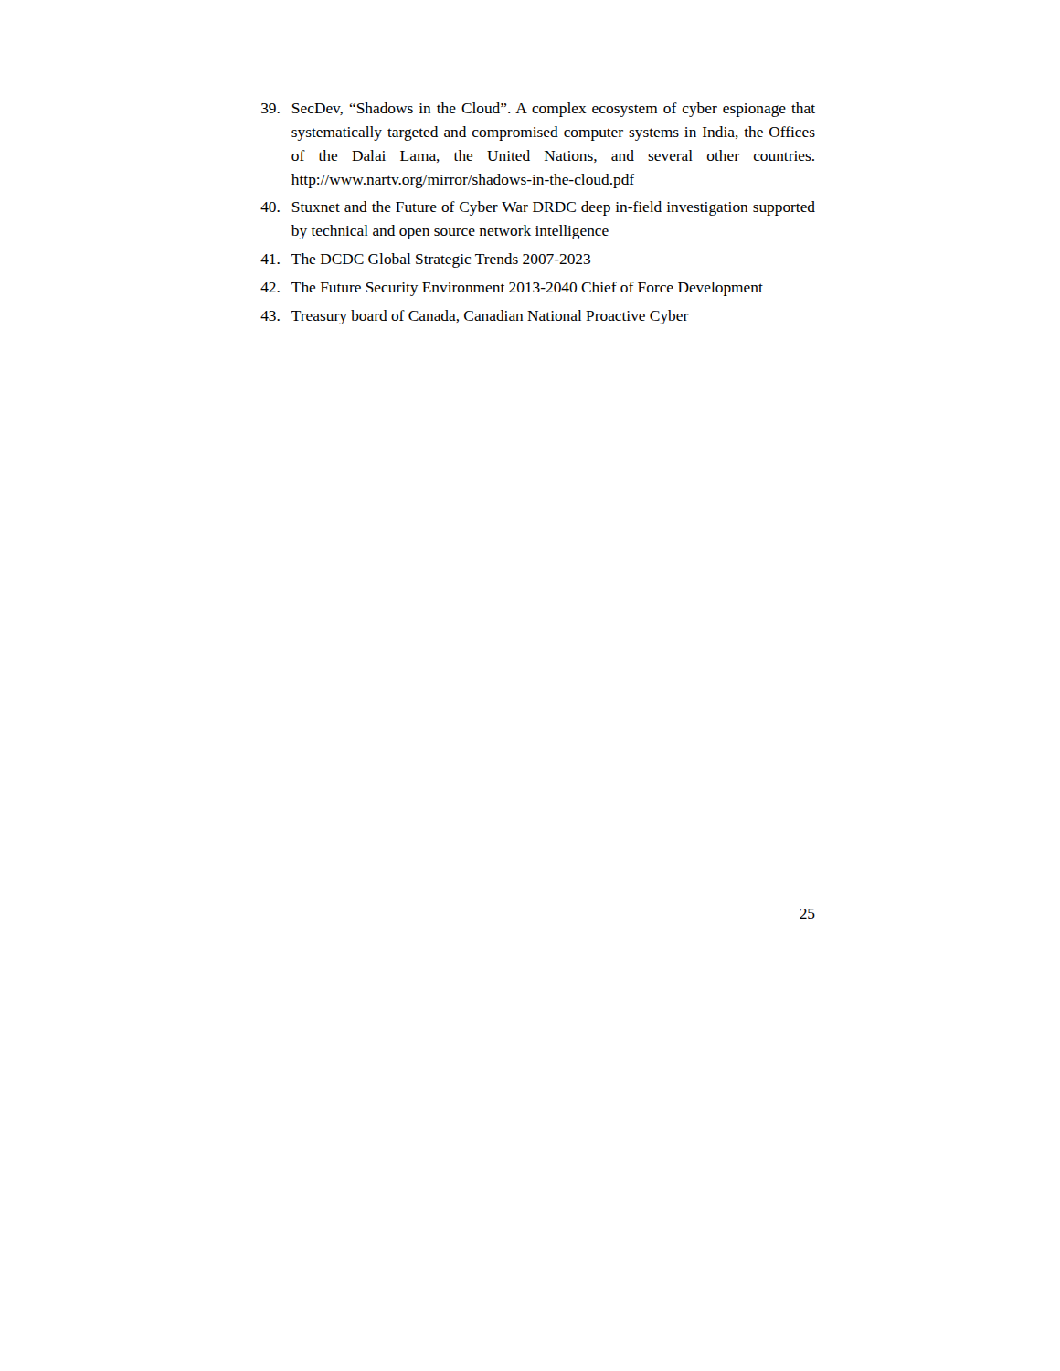SecDev, “Shadows in the Cloud”. A complex ecosystem of cyber espionage that systematically targeted and compromised computer systems in India, the Offices of the Dalai Lama, the United Nations, and several other countries. http://www.nartv.org/mirror/shadows-in-the-cloud.pdf
Stuxnet and the Future of Cyber War DRDC deep in-field investigation supported by technical and open source network intelligence
The DCDC Global Strategic Trends 2007-2023
The Future Security Environment 2013-2040 Chief of Force Development
Treasury board of Canada, Canadian National Proactive Cyber
25